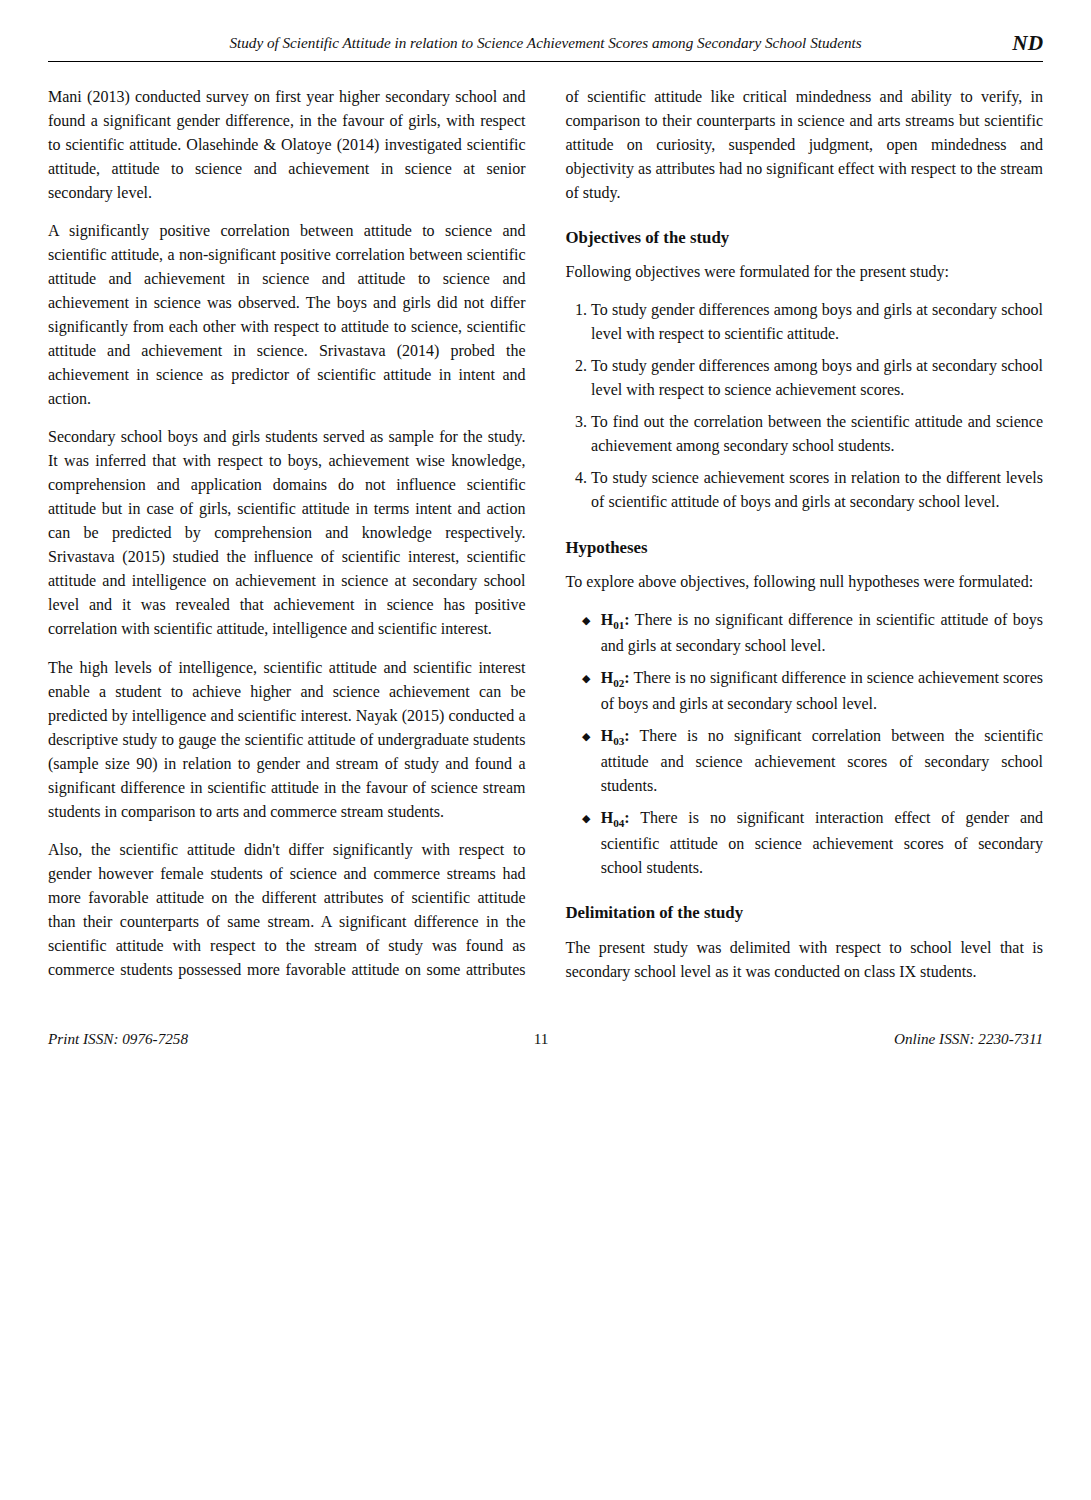Study of Scientific Attitude in relation to Science Achievement Scores among Secondary School Students ND
Mani (2013) conducted survey on first year higher secondary school and found a significant gender difference, in the favour of girls, with respect to scientific attitude. Olasehinde & Olatoye (2014) investigated scientific attitude, attitude to science and achievement in science at senior secondary level.
A significantly positive correlation between attitude to science and scientific attitude, a non-significant positive correlation between scientific attitude and achievement in science and attitude to science and achievement in science was observed. The boys and girls did not differ significantly from each other with respect to attitude to science, scientific attitude and achievement in science. Srivastava (2014) probed the achievement in science as predictor of scientific attitude in intent and action.
Secondary school boys and girls students served as sample for the study. It was inferred that with respect to boys, achievement wise knowledge, comprehension and application domains do not influence scientific attitude but in case of girls, scientific attitude in terms intent and action can be predicted by comprehension and knowledge respectively. Srivastava (2015) studied the influence of scientific interest, scientific attitude and intelligence on achievement in science at secondary school level and it was revealed that achievement in science has positive correlation with scientific attitude, intelligence and scientific interest.
The high levels of intelligence, scientific attitude and scientific interest enable a student to achieve higher and science achievement can be predicted by intelligence and scientific interest. Nayak (2015) conducted a descriptive study to gauge the scientific attitude of undergraduate students (sample size 90) in relation to gender and stream of study and found a significant difference in scientific attitude in the favour of science stream students in comparison to arts and commerce stream students.
Also, the scientific attitude didn't differ significantly with respect to gender however female students of science and commerce streams had more favorable attitude on the different attributes of scientific attitude than their counterparts of same stream. A significant difference in the scientific attitude with respect to the stream of study was found as commerce students possessed more favorable attitude on some attributes of scientific attitude like critical mindedness and ability to verify, in comparison to their counterparts in science and arts streams but scientific attitude on curiosity, suspended judgment, open mindedness and objectivity as attributes had no significant effect with respect to the stream of study.
Objectives of the study
Following objectives were formulated for the present study:
To study gender differences among boys and girls at secondary school level with respect to scientific attitude.
To study gender differences among boys and girls at secondary school level with respect to science achievement scores.
To find out the correlation between the scientific attitude and science achievement among secondary school students.
To study science achievement scores in relation to the different levels of scientific attitude of boys and girls at secondary school level.
Hypotheses
To explore above objectives, following null hypotheses were formulated:
H01: There is no significant difference in scientific attitude of boys and girls at secondary school level.
H02: There is no significant difference in science achievement scores of boys and girls at secondary school level.
H03: There is no significant correlation between the scientific attitude and science achievement scores of secondary school students.
H04: There is no significant interaction effect of gender and scientific attitude on science achievement scores of secondary school students.
Delimitation of the study
The present study was delimited with respect to school level that is secondary school level as it was conducted on class IX students.
Print ISSN: 0976-7258 11 Online ISSN: 2230-7311